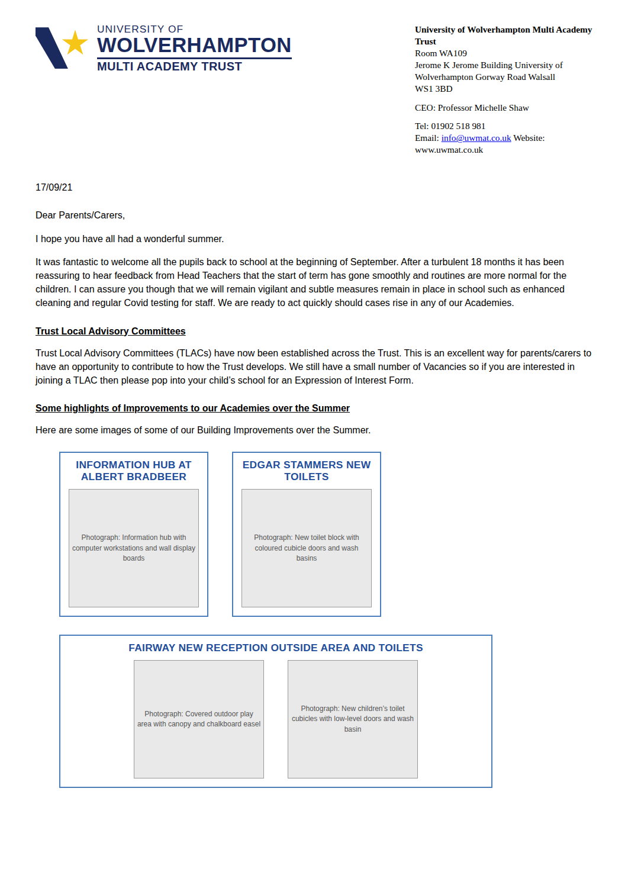UNIVERSITY OF
WOLVERHAMPTON
MULTI ACADEMY TRUST
University of Wolverhampton Multi Academy Trust
Room WA109
Jerome K Jerome Building University of Wolverhampton Gorway Road Walsall
WS1 3BD
CEO: Professor Michelle Shaw
Tel: 01902 518 981
Email: info@uwmat.co.uk Website: www.uwmat.co.uk
17/09/21
Dear Parents/Carers,
I hope you have all had a wonderful summer.
It was fantastic to welcome all the pupils back to school at the beginning of September. After a turbulent 18 months it has been reassuring to hear feedback from Head Teachers that the start of term has gone smoothly and routines are more normal for the children. I can assure you though that we will remain vigilant and subtle measures remain in place in school such as enhanced cleaning and regular Covid testing for staff. We are ready to act quickly should cases rise in any of our Academies.
Trust Local Advisory Committees
Trust Local Advisory Committees (TLACs) have now been established across the Trust. This is an excellent way for parents/carers to have an opportunity to contribute to how the Trust develops. We still have a small number of Vacancies so if you are interested in joining a TLAC then please pop into your child’s school for an Expression of Interest Form.
Some highlights of Improvements to our Academies over the Summer
Here are some images of some of our Building Improvements over the Summer.
INFORMATION HUB AT
ALBERT BRADBEER
Photograph: Information hub with computer workstations and wall display boards
EDGAR STAMMERS NEW
TOILETS
Photograph: New toilet block with coloured cubicle doors and wash basins
FAIRWAY NEW RECEPTION OUTSIDE AREA AND TOILETS
Photograph: Covered outdoor play area with canopy and chalkboard easel
Photograph: New children’s toilet cubicles with low-level doors and wash basin